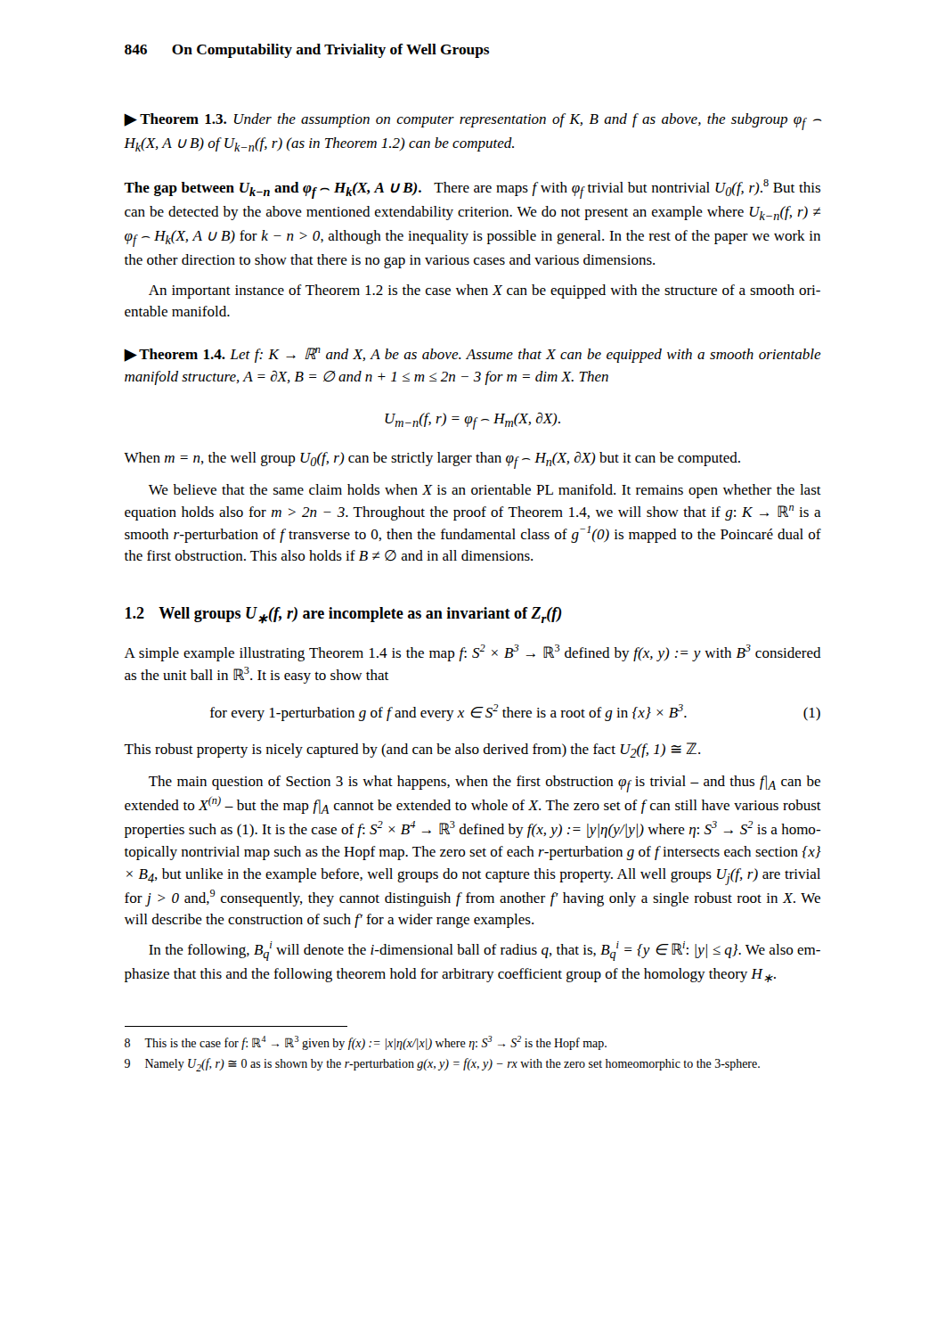846 On Computability and Triviality of Well Groups
▶Theorem 1.3. Under the assumption on computer representation of K, B and f as above, the subgroup φf ⌢ Hk(X, A ∪ B) of Uk−n(f, r) (as in Theorem 1.2) can be computed.
The gap between Uk−n and φf ⌢ Hk(X, A ∪ B). There are maps f with φf trivial but nontrivial U0(f, r).8 But this can be detected by the above mentioned extendability criterion. We do not present an example where Uk−n(f, r) ≠ φf ⌢ Hk(X, A ∪ B) for k − n > 0, although the inequality is possible in general. In the rest of the paper we work in the other direction to show that there is no gap in various cases and various dimensions.
An important instance of Theorem 1.2 is the case when X can be equipped with the structure of a smooth orientable manifold.
▶Theorem 1.4. Let f: K → ℝn and X, A be as above. Assume that X can be equipped with a smooth orientable manifold structure, A = ∂X, B = ∅ and n + 1 ≤ m ≤ 2n − 3 for m = dim X. Then
Um−n(f, r) = φf ⌢ Hm(X, ∂X).
When m = n, the well group U0(f, r) can be strictly larger than φf ⌢ Hn(X, ∂X) but it can be computed.
We believe that the same claim holds when X is an orientable PL manifold. It remains open whether the last equation holds also for m > 2n − 3. Throughout the proof of Theorem 1.4, we will show that if g: K → ℝn is a smooth r-perturbation of f transverse to 0, then the fundamental class of g−1(0) is mapped to the Poincaré dual of the first obstruction. This also holds if B ≠ ∅ and in all dimensions.
1.2 Well groups U∗(f, r) are incomplete as an invariant of Zr(f)
A simple example illustrating Theorem 1.4 is the map f: S2 × B3 → ℝ3 defined by f(x, y) := y with B3 considered as the unit ball in ℝ3. It is easy to show that
for every 1-perturbation g of f and every x ∈ S2 there is a root of g in {x} × B3. (1)
This robust property is nicely captured by (and can be also derived from) the fact U2(f, 1) ≅ ℤ.
The main question of Section 3 is what happens, when the first obstruction φf is trivial – and thus f|A can be extended to X(n) – but the map f|A cannot be extended to whole of X. The zero set of f can still have various robust properties such as (1). It is the case of f: S2 × B4 → ℝ3 defined by f(x, y) := |y|η(y/|y|) where η: S3 → S2 is a homotopically nontrivial map such as the Hopf map. The zero set of each r-perturbation g of f intersects each section {x} × B4, but unlike in the example before, well groups do not capture this property. All well groups Uj(f, r) are trivial for j > 0 and,9 consequently, they cannot distinguish f from another f′ having only a single robust root in X. We will describe the construction of such f′ for a wider range examples.
In the following, Bqi will denote the i-dimensional ball of radius q, that is, Bqi = {y ∈ ℝi: |y| ≤ q}. We also emphasize that this and the following theorem hold for arbitrary coefficient group of the homology theory H∗.
8 This is the case for f: ℝ4 → ℝ3 given by f(x) := |x|η(x/|x|) where η: S3 → S2 is the Hopf map.
9 Namely U2(f, r) ≅ 0 as is shown by the r-perturbation g(x, y) = f(x, y) − rx with the zero set homeomorphic to the 3-sphere.